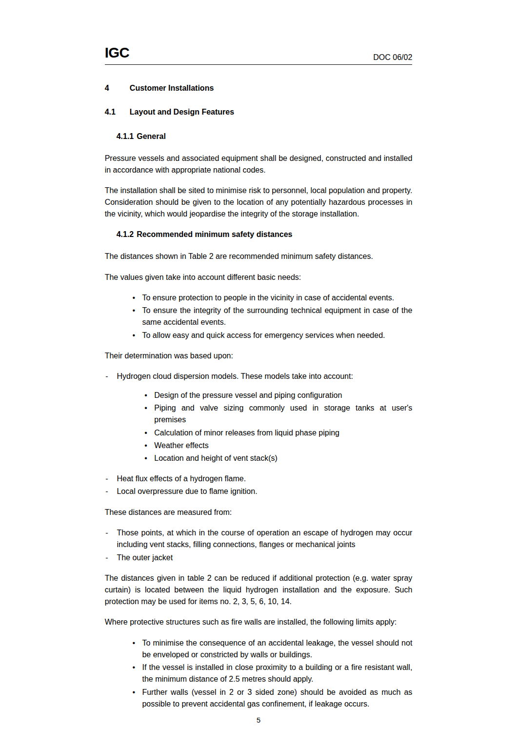IGC
DOC 06/02
4 Customer Installations
4.1 Layout and Design Features
4.1.1 General
Pressure vessels and associated equipment shall be designed, constructed and installed in accordance with appropriate national codes.
The installation shall be sited to minimise risk to personnel, local population and property. Consideration should be given to the location of any potentially hazardous processes in the vicinity, which would jeopardise the integrity of the storage installation.
4.1.2 Recommended minimum safety distances
The distances shown in Table 2 are recommended minimum safety distances.
The values given take into account different basic needs:
To ensure protection to people in the vicinity in case of accidental events.
To ensure the integrity of the surrounding technical equipment in case of the same accidental events.
To allow easy and quick access for emergency services when needed.
Their determination was based upon:
Hydrogen cloud dispersion models. These models take into account:
Design of the pressure vessel and piping configuration
Piping and valve sizing commonly used in storage tanks at user's premises
Calculation of minor releases from liquid phase piping
Weather effects
Location and height of vent stack(s)
Heat flux effects of a hydrogen flame.
Local overpressure due to flame ignition.
These distances are measured from:
Those points, at which in the course of operation an escape of hydrogen may occur including vent stacks, filling connections, flanges or mechanical joints
The outer jacket
The distances given in table 2 can be reduced if additional protection (e.g. water spray curtain) is located between the liquid hydrogen installation and the exposure. Such protection may be used for items no. 2, 3, 5, 6, 10, 14.
Where protective structures such as fire walls are installed, the following limits apply:
To minimise the consequence of an accidental leakage, the vessel should not be enveloped or constricted by walls or buildings.
If the vessel is installed in close proximity to a building or a fire resistant wall, the minimum distance of 2.5 metres should apply.
Further walls (vessel in 2 or 3 sided zone) should be avoided as much as possible to prevent accidental gas confinement, if leakage occurs.
5